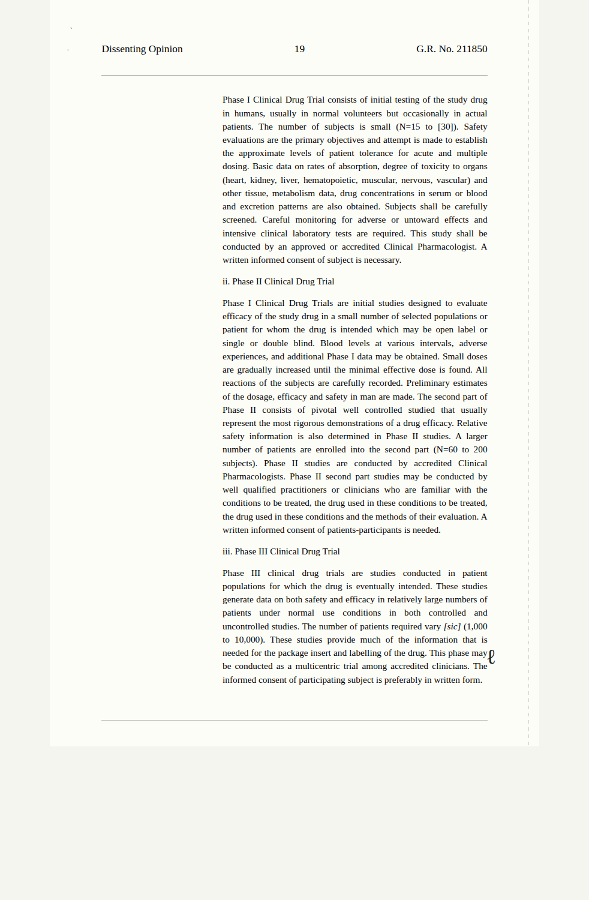`
.
Dissenting Opinion
19
G.R. No. 211850
Phase I Clinical Drug Trial consists of initial testing of the study drug in humans, usually in normal volunteers but occasionally in actual patients. The number of subjects is small (N=15 to [30]). Safety evaluations are the primary objectives and attempt is made to establish the approximate levels of patient tolerance for acute and multiple dosing. Basic data on rates of absorption, degree of toxicity to organs (heart, kidney, liver, hematopoietic, muscular, nervous, vascular) and other tissue, metabolism data, drug concentrations in serum or blood and excretion patterns are also obtained. Subjects shall be carefully screened. Careful monitoring for adverse or untoward effects and intensive clinical laboratory tests are required. This study shall be conducted by an approved or accredited Clinical Pharmacologist. A written informed consent of subject is necessary.
ii. Phase II Clinical Drug Trial
Phase I Clinical Drug Trials are initial studies designed to evaluate efficacy of the study drug in a small number of selected populations or patient for whom the drug is intended which may be open label or single or double blind. Blood levels at various intervals, adverse experiences, and additional Phase I data may be obtained. Small doses are gradually increased until the minimal effective dose is found. All reactions of the subjects are carefully recorded. Preliminary estimates of the dosage, efficacy and safety in man are made. The second part of Phase II consists of pivotal well controlled studied that usually represent the most rigorous demonstrations of a drug efficacy. Relative safety information is also determined in Phase II studies. A larger number of patients are enrolled into the second part (N=60 to 200 subjects). Phase II studies are conducted by accredited Clinical Pharmacologists. Phase II second part studies may be conducted by well qualified practitioners or clinicians who are familiar with the conditions to be treated, the drug used in these conditions to be treated, the drug used in these conditions and the methods of their evaluation. A written informed consent of patients-participants is needed.
iii. Phase III Clinical Drug Trial
Phase III clinical drug trials are studies conducted in patient populations for which the drug is eventually intended. These studies generate data on both safety and efficacy in relatively large numbers of patients under normal use conditions in both controlled and uncontrolled studies. The number of patients required vary [sic] (1,000 to 10,000). These studies provide much of the information that is needed for the package insert and labelling of the drug. This phase may be conducted as a multicentric trial among accredited clinicians. The informed consent of participating subject is preferably in written form.
ℓ